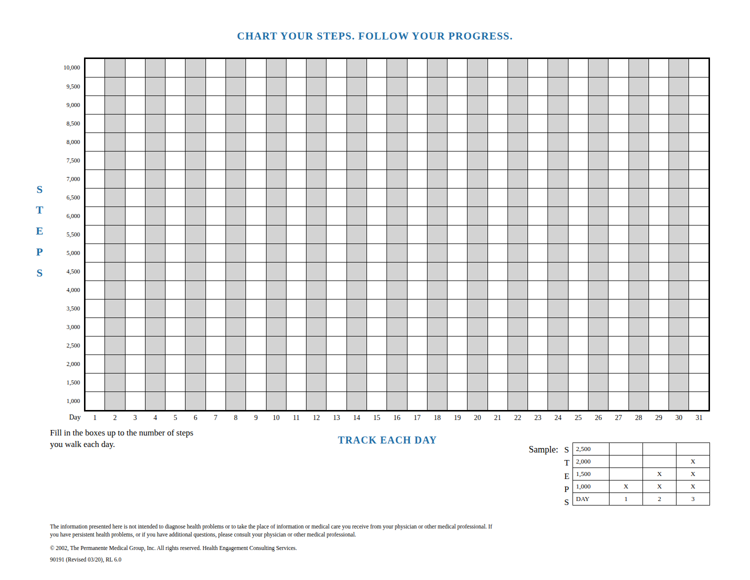CHART YOUR STEPS. FOLLOW YOUR PROGRESS.
STEPS
| 10,000 | | | | | | | | | | | | | | | | | | | | | | | | | | | | | | | |
| 9,500 | | | | | | | | | | | | | | | | | | | | | | | | | | | | | | | |
| 9,000 | | | | | | | | | | | | | | | | | | | | | | | | | | | | | | | |
| 8,500 | | | | | | | | | | | | | | | | | | | | | | | | | | | | | | | |
| 8,000 | | | | | | | | | | | | | | | | | | | | | | | | | | | | | | | |
| 7,500 | | | | | | | | | | | | | | | | | | | | | | | | | | | | | | | |
| 7,000 | | | | | | | | | | | | | | | | | | | | | | | | | | | | | | | |
| 6,500 | | | | | | | | | | | | | | | | | | | | | | | | | | | | | | | |
| 6,000 | | | | | | | | | | | | | | | | | | | | | | | | | | | | | | | |
| 5,500 | | | | | | | | | | | | | | | | | | | | | | | | | | | | | | | |
| 5,000 | | | | | | | | | | | | | | | | | | | | | | | | | | | | | | | |
| 4,500 | | | | | | | | | | | | | | | | | | | | | | | | | | | | | | | |
| 4,000 | | | | | | | | | | | | | | | | | | | | | | | | | | | | | | | |
| 3,500 | | | | | | | | | | | | | | | | | | | | | | | | | | | | | | | |
| 3,000 | | | | | | | | | | | | | | | | | | | | | | | | | | | | | | | |
| 2,500 | | | | | | | | | | | | | | | | | | | | | | | | | | | | | | | |
| 2,000 | | | | | | | | | | | | | | | | | | | | | | | | | | | | | | | |
| 1,500 | | | | | | | | | | | | | | | | | | | | | | | | | | | | | | | |
| 1,000 | | | | | | | | | | | | | | | | | | | | | | | | | | | | | | | |
| Day | 1 | 2 | 3 | 4 | 5 | 6 | 7 | 8 | 9 | 10 | 11 | 12 | 13 | 14 | 15 | 16 | 17 | 18 | 19 | 20 | 21 | 22 | 23 | 24 | 25 | 26 | 27 | 28 | 29 | 30 | 31 |
Fill in the boxes up to the number of steps
you walk each day.
TRACK EACH DAY
Sample:
STEPS
| 2,500 | | | |
| 2,000 | | | X |
| 1,500 | | X | X |
| 1,000 | X | X | X |
| DAY | 1 | 2 | 3 |
The information presented here is not intended to diagnose health problems or to take the place of information or medical care you receive from your physician or other medical professional. If you have persistent health problems, or if you have additional questions, please consult your physician or other medical professional.
© 2002, The Permanente Medical Group, Inc. All rights reserved. Health Engagement Consulting Services.
90191 (Revised 03/20), RL 6.0